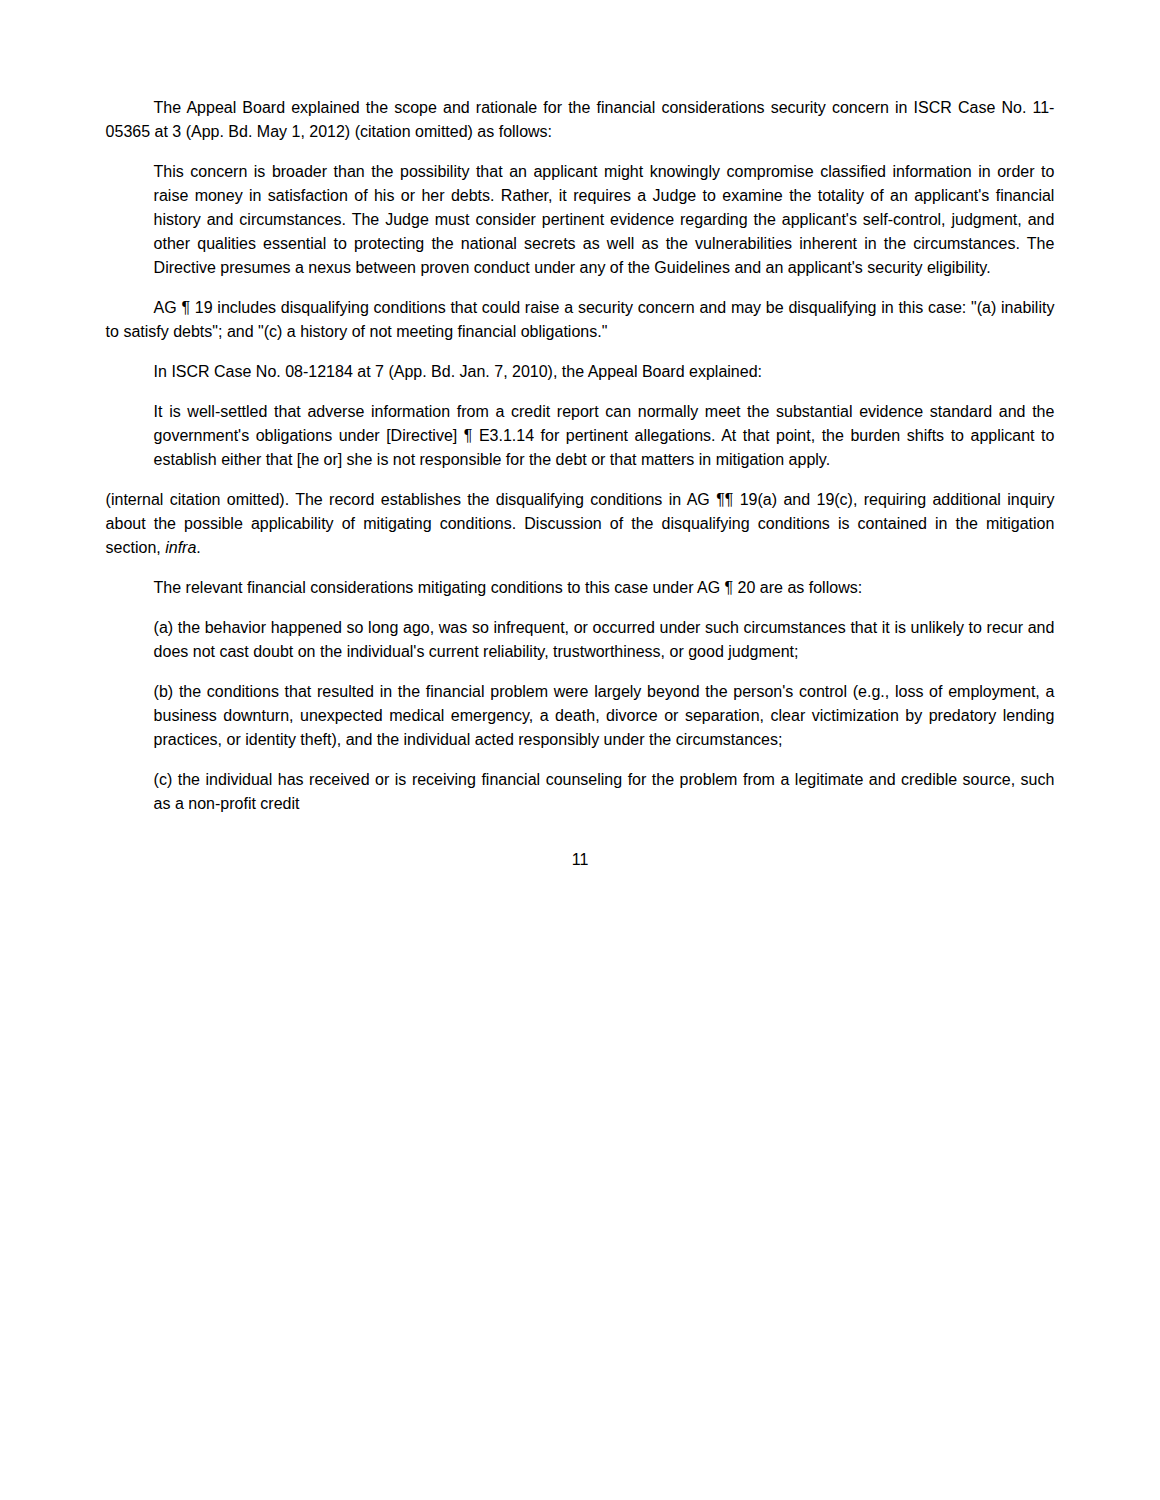The Appeal Board explained the scope and rationale for the financial considerations security concern in ISCR Case No. 11-05365 at 3 (App. Bd. May 1, 2012) (citation omitted) as follows:
This concern is broader than the possibility that an applicant might knowingly compromise classified information in order to raise money in satisfaction of his or her debts. Rather, it requires a Judge to examine the totality of an applicant's financial history and circumstances. The Judge must consider pertinent evidence regarding the applicant's self-control, judgment, and other qualities essential to protecting the national secrets as well as the vulnerabilities inherent in the circumstances. The Directive presumes a nexus between proven conduct under any of the Guidelines and an applicant's security eligibility.
AG ¶ 19 includes disqualifying conditions that could raise a security concern and may be disqualifying in this case: "(a) inability to satisfy debts"; and "(c) a history of not meeting financial obligations."
In ISCR Case No. 08-12184 at 7 (App. Bd. Jan. 7, 2010), the Appeal Board explained:
It is well-settled that adverse information from a credit report can normally meet the substantial evidence standard and the government's obligations under [Directive] ¶ E3.1.14 for pertinent allegations. At that point, the burden shifts to applicant to establish either that [he or] she is not responsible for the debt or that matters in mitigation apply.
(internal citation omitted). The record establishes the disqualifying conditions in AG ¶¶ 19(a) and 19(c), requiring additional inquiry about the possible applicability of mitigating conditions. Discussion of the disqualifying conditions is contained in the mitigation section, infra.
The relevant financial considerations mitigating conditions to this case under AG ¶ 20 are as follows:
(a) the behavior happened so long ago, was so infrequent, or occurred under such circumstances that it is unlikely to recur and does not cast doubt on the individual's current reliability, trustworthiness, or good judgment;
(b) the conditions that resulted in the financial problem were largely beyond the person's control (e.g., loss of employment, a business downturn, unexpected medical emergency, a death, divorce or separation, clear victimization by predatory lending practices, or identity theft), and the individual acted responsibly under the circumstances;
(c) the individual has received or is receiving financial counseling for the problem from a legitimate and credible source, such as a non-profit credit
11